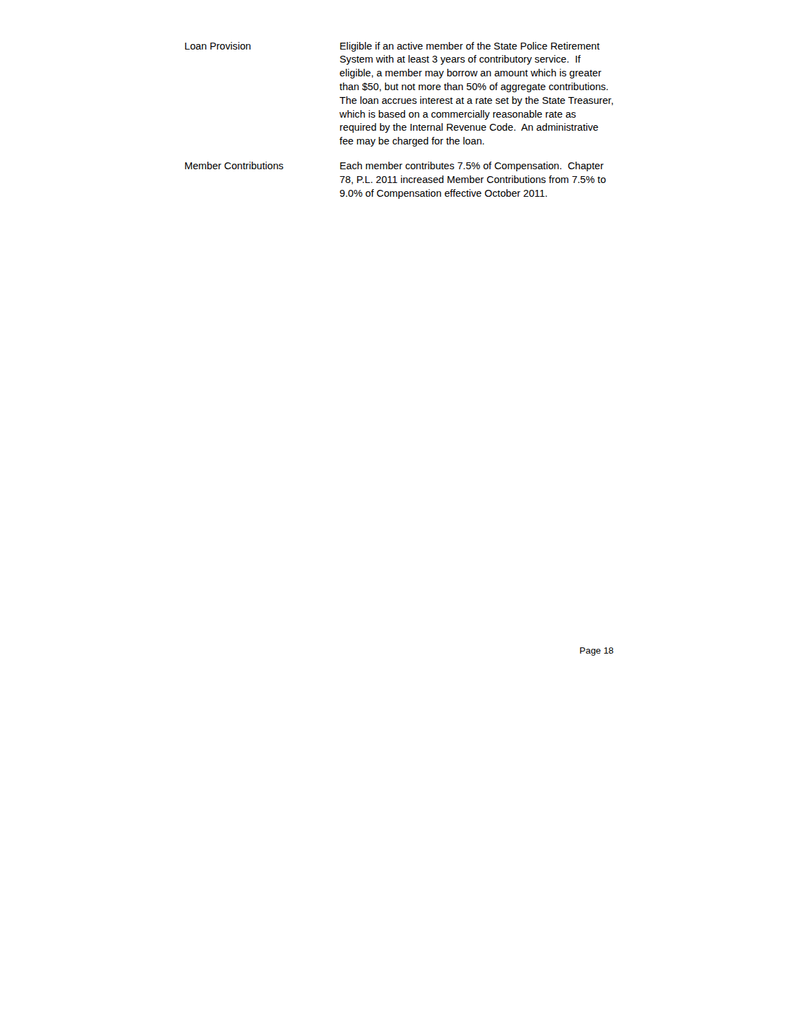| Loan Provision | Eligible if an active member of the State Police Retirement System with at least 3 years of contributory service. If eligible, a member may borrow an amount which is greater than $50, but not more than 50% of aggregate contributions. The loan accrues interest at a rate set by the State Treasurer, which is based on a commercially reasonable rate as required by the Internal Revenue Code. An administrative fee may be charged for the loan. |
| Member Contributions | Each member contributes 7.5% of Compensation. Chapter 78, P.L. 2011 increased Member Contributions from 7.5% to 9.0% of Compensation effective October 2011. |
Page 18